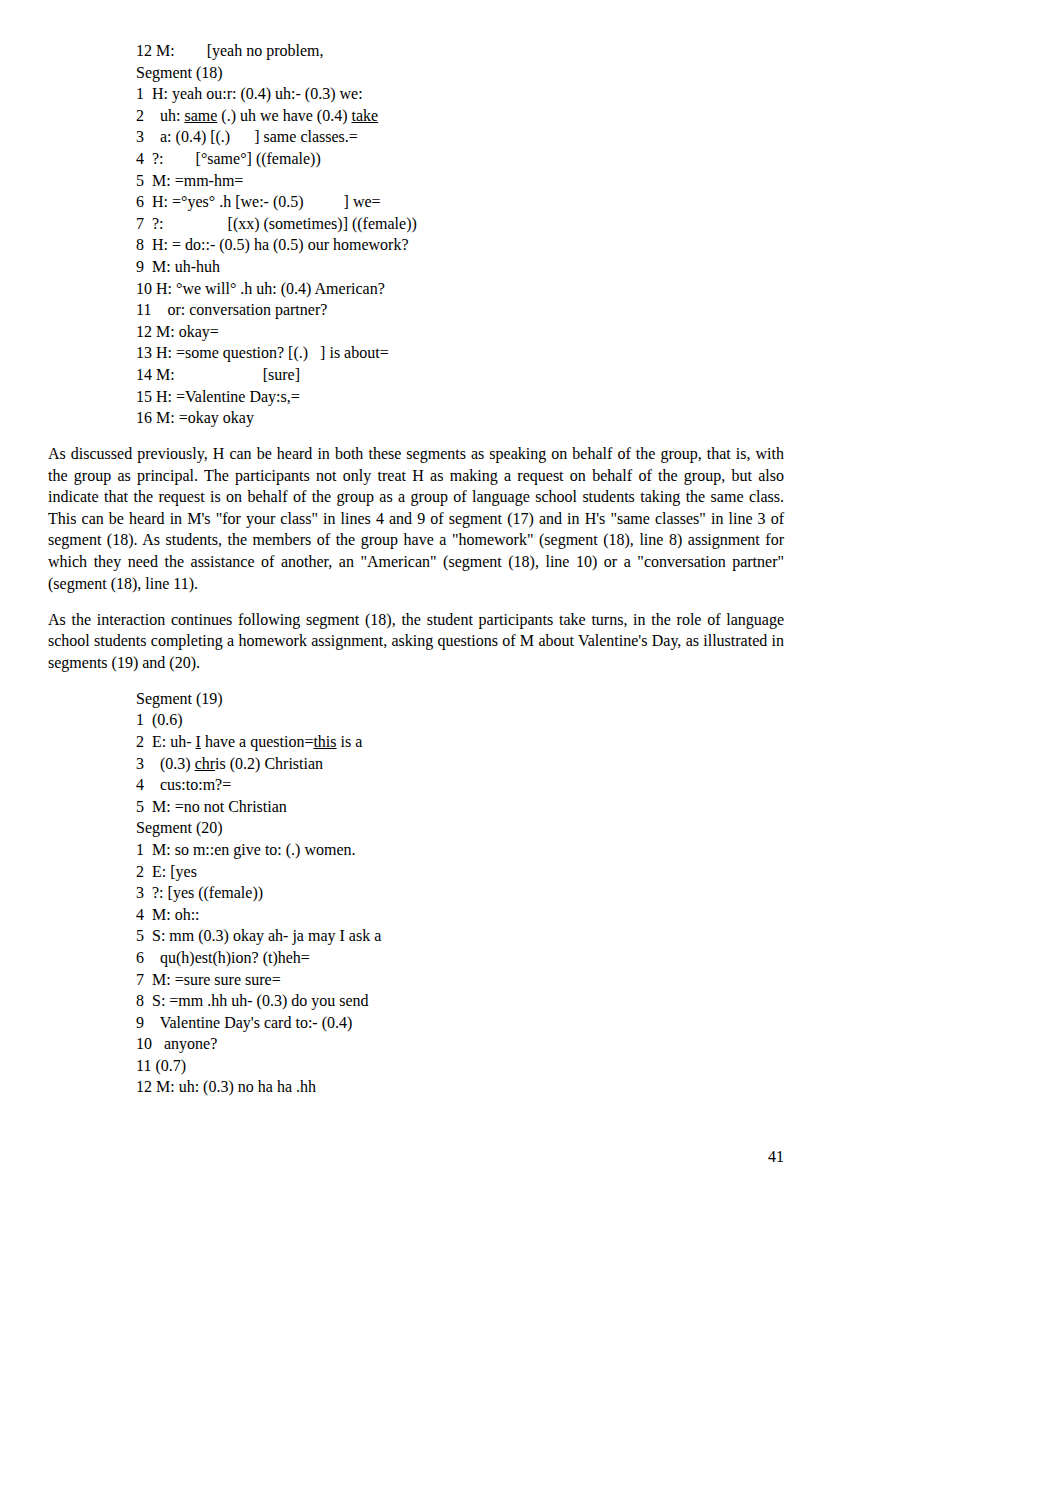12 M: [yeah no problem, Segment (18) 1 H: yeah ou:r: (0.4) uh:- (0.3) we: 2 uh: same (.) uh we have (0.4) take 3 a: (0.4) [(.) ] same classes.= 4 ?: [°same°] ((female)) 5 M: =mm-hm= 6 H: =°yes° .h [we:- (0.5) ] we= 7 ?: [(xx) (sometimes)] ((female)) 8 H: = do::- (0.5) ha (0.5) our homework? 9 M: uh-huh 10 H: °we will° .h uh: (0.4) American? 11 or: conversation partner? 12 M: okay= 13 H: =some question? [(.) ] is about= 14 M: [sure] 15 H: =Valentine Day:s,= 16 M: =okay okay
As discussed previously, H can be heard in both these segments as speaking on behalf of the group, that is, with the group as principal. The participants not only treat H as making a request on behalf of the group, but also indicate that the request is on behalf of the group as a group of language school students taking the same class. This can be heard in M's "for your class" in lines 4 and 9 of segment (17) and in H's "same classes" in line 3 of segment (18). As students, the members of the group have a "homework" (segment (18), line 8) assignment for which they need the assistance of another, an "American" (segment (18), line 10) or a "conversation partner" (segment (18), line 11).
As the interaction continues following segment (18), the student participants take turns, in the role of language school students completing a homework assignment, asking questions of M about Valentine's Day, as illustrated in segments (19) and (20).
Segment (19) 1 (0.6) 2 E: uh- I have a question=this is a 3 (0.3) chris (0.2) Christian 4 cus:to:m?= 5 M: =no not Christian Segment (20) 1 M: so m::en give to: (.) women. 2 E: [yes 3 ?: [yes ((female)) 4 M: oh:: 5 S: mm (0.3) okay ah- ja may I ask a 6 qu(h)est(h)ion? (t)heh= 7 M: =sure sure sure= 8 S: =mm .hh uh- (0.3) do you send 9 Valentine Day's card to:- (0.4) 10 anyone? 11 (0.7) 12 M: uh: (0.3) no ha ha .hh
41